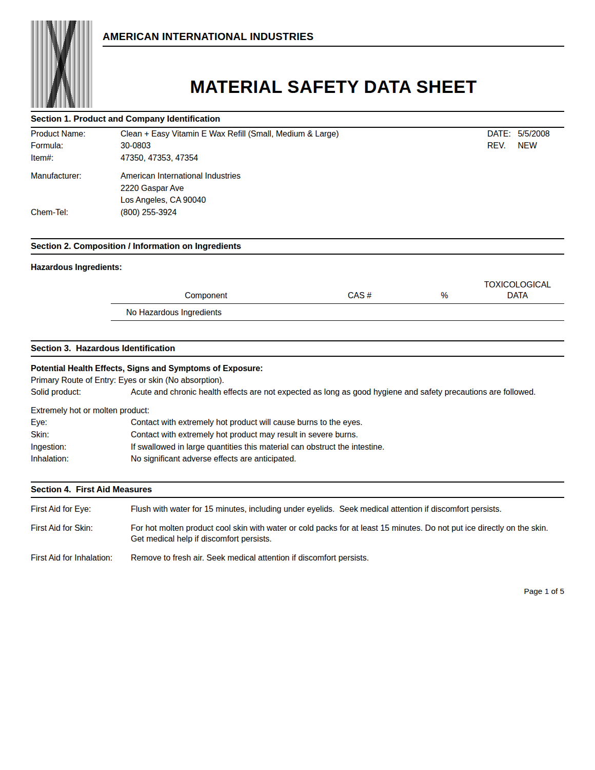AMERICAN INTERNATIONAL INDUSTRIES
MATERIAL SAFETY DATA SHEET
Section 1. Product and Company Identification
| Product Name: | Clean + Easy Vitamin E Wax Refill (Small, Medium & Large) | DATE: 5/5/2008 |
| Formula: | 30-0803 | REV. NEW |
| Item#: | 47350, 47353, 47354 | |
| Manufacturer: | American International Industries | |
| | 2220 Gaspar Ave | |
| | Los Angeles, CA 90040 | |
| Chem-Tel: | (800) 255-3924 | |
Section 2. Composition / Information on Ingredients
Hazardous Ingredients:
| Component | CAS # | % | TOXICOLOGICAL DATA |
| --- | --- | --- | --- |
| No Hazardous Ingredients |
Section 3. Hazardous Identification
Potential Health Effects, Signs and Symptoms of Exposure:
| Primary Route of Entry: Eyes or skin (No absorption). |
| Solid product: | Acute and chronic health effects are not expected as long as good hygiene and safety precautions are followed. |
| Extremely hot or molten product: |
| Eye: | Contact with extremely hot product will cause burns to the eyes. |
| Skin: | Contact with extremely hot product may result in severe burns. |
| Ingestion: | If swallowed in large quantities this material can obstruct the intestine. |
| Inhalation: | No significant adverse effects are anticipated. |
Section 4. First Aid Measures
| First Aid for Eye: | Flush with water for 15 minutes, including under eyelids. Seek medical attention if discomfort persists. |
| First Aid for Skin: | For hot molten product cool skin with water or cold packs for at least 15 minutes. Do not put ice directly on the skin. Get medical help if discomfort persists. |
| First Aid for Inhalation: | Remove to fresh air. Seek medical attention if discomfort persists. |
Page 1 of 5